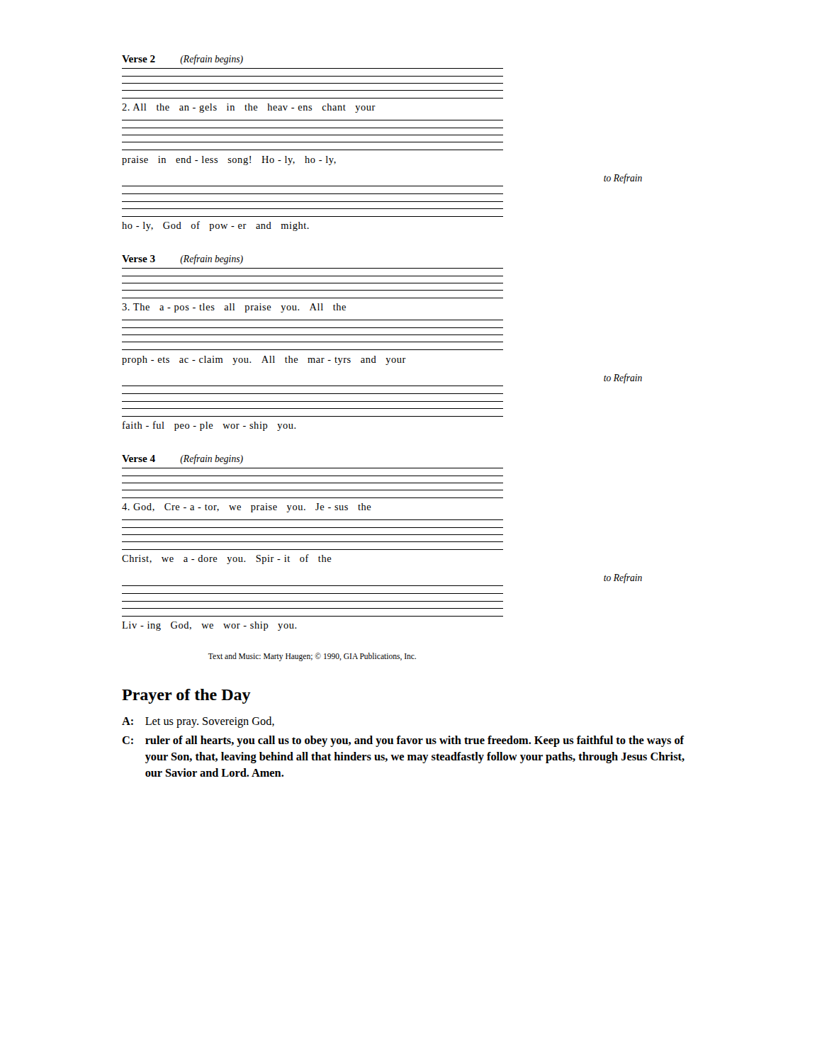Verse 2 (Refrain begins)
2. All the an - gels in the heav - ens chant your
praise in end - less song!Ho - ly, ho - ly,
to Refrain
ho - ly, God of pow - er and might.
Verse 3 (Refrain begins)
3. The a - pos - tles all praise you. All the
proph - ets ac - claim you. All the mar - tyrs and your
to Refrain
faith - ful peo - ple wor - ship you.
Verse 4 (Refrain begins)
4. God, Cre - a - tor, we praise you. Je - sus the
Christ, we a - dore you. Spir - it of the
to Refrain
Liv - ing God, we wor - ship you.
Text and Music: Marty Haugen; © 1990, GIA Publications, Inc.
Prayer of the Day
A: Let us pray. Sovereign God,
C: ruler of all hearts, you call us to obey you, and you favor us with true freedom. Keep us faithful to the ways of your Son, that, leaving behind all that hinders us, we may steadfastly follow your paths, through Jesus Christ, our Savior and Lord. Amen.